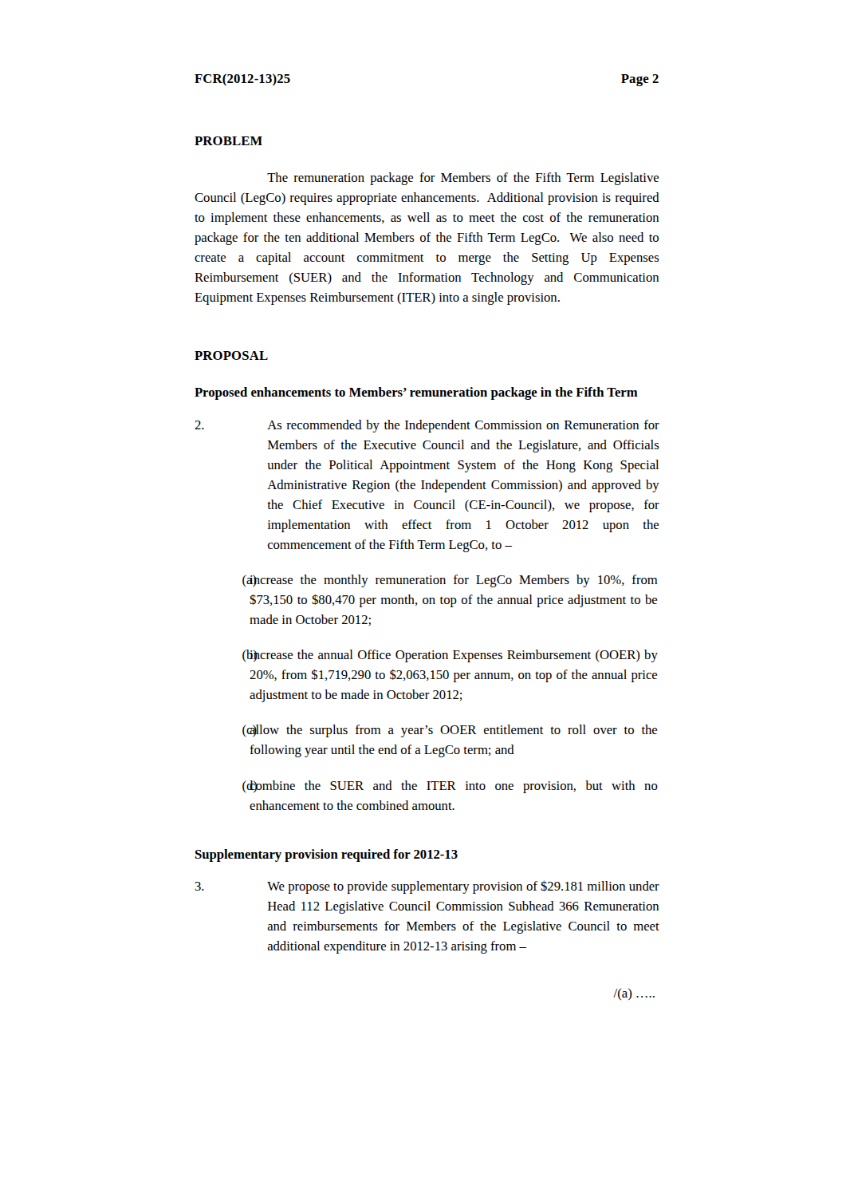FCR(2012-13)25
Page 2
PROBLEM
The remuneration package for Members of the Fifth Term Legislative Council (LegCo) requires appropriate enhancements. Additional provision is required to implement these enhancements, as well as to meet the cost of the remuneration package for the ten additional Members of the Fifth Term LegCo. We also need to create a capital account commitment to merge the Setting Up Expenses Reimbursement (SUER) and the Information Technology and Communication Equipment Expenses Reimbursement (ITER) into a single provision.
PROPOSAL
Proposed enhancements to Members’ remuneration package in the Fifth Term
2.
As recommended by the Independent Commission on Remuneration for Members of the Executive Council and the Legislature, and Officials under the Political Appointment System of the Hong Kong Special Administrative Region (the Independent Commission) and approved by the Chief Executive in Council (CE-in-Council), we propose, for implementation with effect from 1 October 2012 upon the commencement of the Fifth Term LegCo, to –
(a)
increase the monthly remuneration for LegCo Members by 10%, from $73,150 to $80,470 per month, on top of the annual price adjustment to be made in October 2012;
(b)
increase the annual Office Operation Expenses Reimbursement (OOER) by 20%, from $1,719,290 to $2,063,150 per annum, on top of the annual price adjustment to be made in October 2012;
(c)
allow the surplus from a year’s OOER entitlement to roll over to the following year until the end of a LegCo term; and
(d)
combine the SUER and the ITER into one provision, but with no enhancement to the combined amount.
Supplementary provision required for 2012-13
3.
We propose to provide supplementary provision of $29.181 million under Head 112 Legislative Council Commission Subhead 366 Remuneration and reimbursements for Members of the Legislative Council to meet additional expenditure in 2012-13 arising from –
/(a) …..